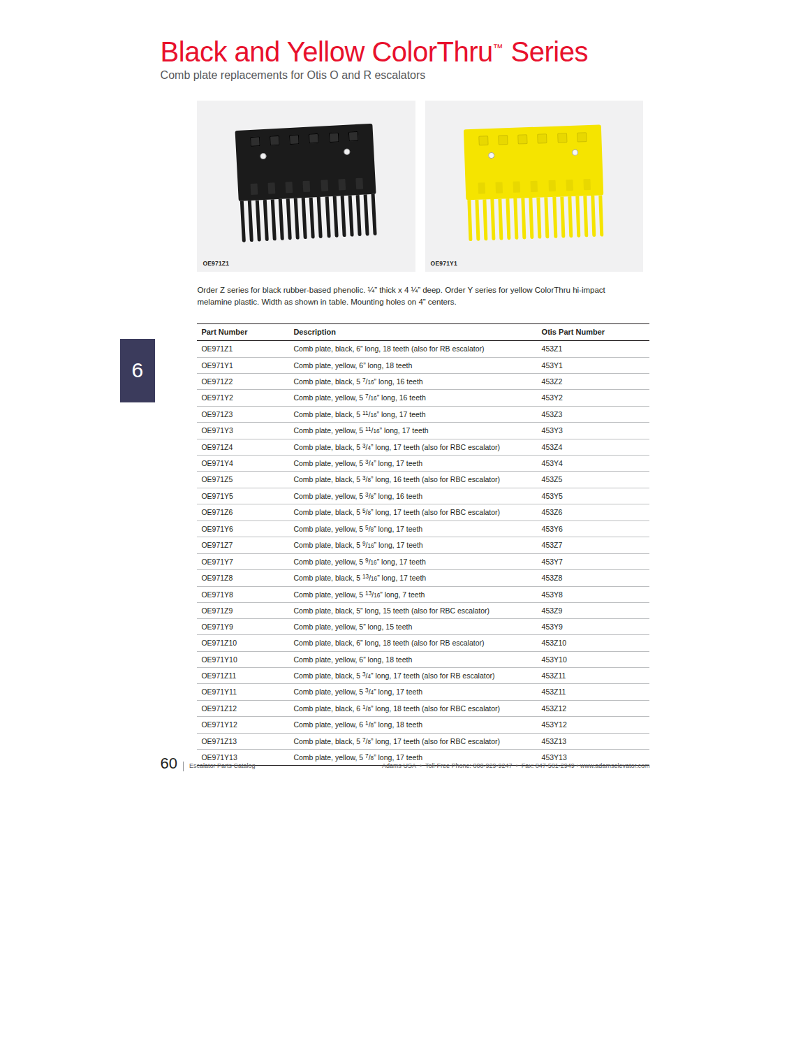Black and Yellow ColorThru™ Series
Comb plate replacements for Otis O and R escalators
OE971Z1
OE971Y1
Order Z series for black rubber-based phenolic. ¼” thick x 4 ¼” deep. Order Y series for yellow ColorThru hi-impact melamine plastic. Width as shown in table. Mounting holes on 4” centers.
| Part Number | Description | Otis Part Number |
| --- | --- | --- |
| OE971Z1 | Comb plate, black, 6” long, 18 teeth (also for RB escalator) | 453Z1 |
| OE971Y1 | Comb plate, yellow, 6” long, 18 teeth | 453Y1 |
| OE971Z2 | Comb plate, black, 5 7 / 16 ” long, 16 teeth | 453Z2 |
| OE971Y2 | Comb plate, yellow, 5 7 / 16 ” long, 16 teeth | 453Y2 |
| OE971Z3 | Comb plate, black, 5 11 / 16 ” long, 17 teeth | 453Z3 |
| OE971Y3 | Comb plate, yellow, 5 11 / 16 ” long, 17 teeth | 453Y3 |
| OE971Z4 | Comb plate, black, 5 3 / 4 ” long, 17 teeth (also for RBC escalator) | 453Z4 |
| OE971Y4 | Comb plate, yellow, 5 3 / 4 ” long, 17 teeth | 453Y4 |
| OE971Z5 | Comb plate, black, 5 3 / 8 ” long, 16 teeth (also for RBC escalator) | 453Z5 |
| OE971Y5 | Comb plate, yellow, 5 3 / 8 ” long, 16 teeth | 453Y5 |
| OE971Z6 | Comb plate, black, 5 5 / 8 ” long, 17 teeth (also for RBC escalator) | 453Z6 |
| OE971Y6 | Comb plate, yellow, 5 5 / 8 ” long, 17 teeth | 453Y6 |
| OE971Z7 | Comb plate, black, 5 9 / 16 ” long, 17 teeth | 453Z7 |
| OE971Y7 | Comb plate, yellow, 5 9 / 16 ” long, 17 teeth | 453Y7 |
| OE971Z8 | Comb plate, black, 5 13 / 16 ” long, 17 teeth | 453Z8 |
| OE971Y8 | Comb plate, yellow, 5 13 / 16 ” long, 7 teeth | 453Y8 |
| OE971Z9 | Comb plate, black, 5” long, 15 teeth (also for RBC escalator) | 453Z9 |
| OE971Y9 | Comb plate, yellow, 5” long, 15 teeth | 453Y9 |
| OE971Z10 | Comb plate, black, 6” long, 18 teeth (also for RB escalator) | 453Z10 |
| OE971Y10 | Comb plate, yellow, 6” long, 18 teeth | 453Y10 |
| OE971Z11 | Comb plate, black, 5 3 / 4 ” long, 17 teeth (also for RB escalator) | 453Z11 |
| OE971Y11 | Comb plate, yellow, 5 3 / 4 ” long, 17 teeth | 453Z11 |
| OE971Z12 | Comb plate, black, 6 1 / 8 ” long, 18 teeth (also for RBC escalator) | 453Z12 |
| OE971Y12 | Comb plate, yellow, 6 1 / 8 ” long, 18 teeth | 453Y12 |
| OE971Z13 | Comb plate, black, 5 7 / 8 ” long, 17 teeth (also for RBC escalator) | 453Z13 |
| OE971Y13 | Comb plate, yellow, 5 7 / 8 ” long, 17 teeth | 453Y13 |
6
60 Escalator Parts Catalog Adams USA • Toll-Free Phone: 800-929-9247 • Fax: 847-581-2949 • www.adamselevator.com